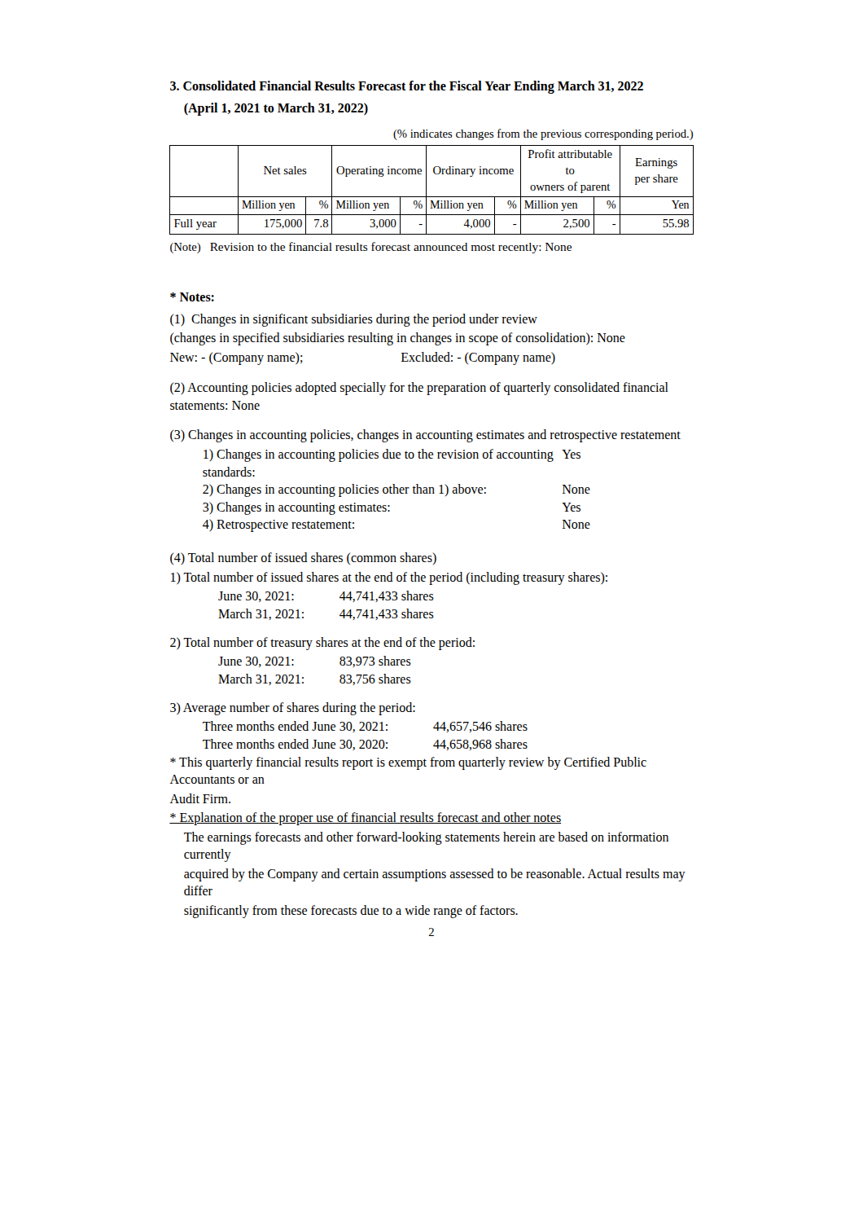3. Consolidated Financial Results Forecast for the Fiscal Year Ending March 31, 2022
(April 1, 2021 to March 31, 2022)
(% indicates changes from the previous corresponding period.)
| | Net sales | Operating income | Ordinary income | Profit attributable to owners of parent | Earnings per share |
| --- | --- | --- | --- | --- | --- |
| | Million yen | % | Million yen | % | Million yen | % | Million yen | % | Yen |
| Full year | 175,000 | 7.8 | 3,000 | - | 4,000 | - | 2,500 | - | 55.98 |
(Note) Revision to the financial results forecast announced most recently: None
* Notes:
(1) Changes in significant subsidiaries during the period under review
(changes in specified subsidiaries resulting in changes in scope of consolidation): None
New: - (Company name); Excluded: - (Company name)
(2) Accounting policies adopted specially for the preparation of quarterly consolidated financial statements: None
(3) Changes in accounting policies, changes in accounting estimates and retrospective restatement
1) Changes in accounting policies due to the revision of accounting standards:
Yes
2) Changes in accounting policies other than 1) above:
None
3) Changes in accounting estimates:
Yes
4) Retrospective restatement:
None
(4) Total number of issued shares (common shares)
1) Total number of issued shares at the end of the period (including treasury shares):
June 30, 2021:
44,741,433 shares
March 31, 2021:
44,741,433 shares
2) Total number of treasury shares at the end of the period:
June 30, 2021:
83,973 shares
March 31, 2021:
83,756 shares
3) Average number of shares during the period:
Three months ended June 30, 2021:
44,657,546 shares
Three months ended June 30, 2020:
44,658,968 shares
* This quarterly financial results report is exempt from quarterly review by Certified Public Accountants or an
Audit Firm.
* Explanation of the proper use of financial results forecast and other notes
The earnings forecasts and other forward-looking statements herein are based on information currently
acquired by the Company and certain assumptions assessed to be reasonable. Actual results may differ
significantly from these forecasts due to a wide range of factors.
2